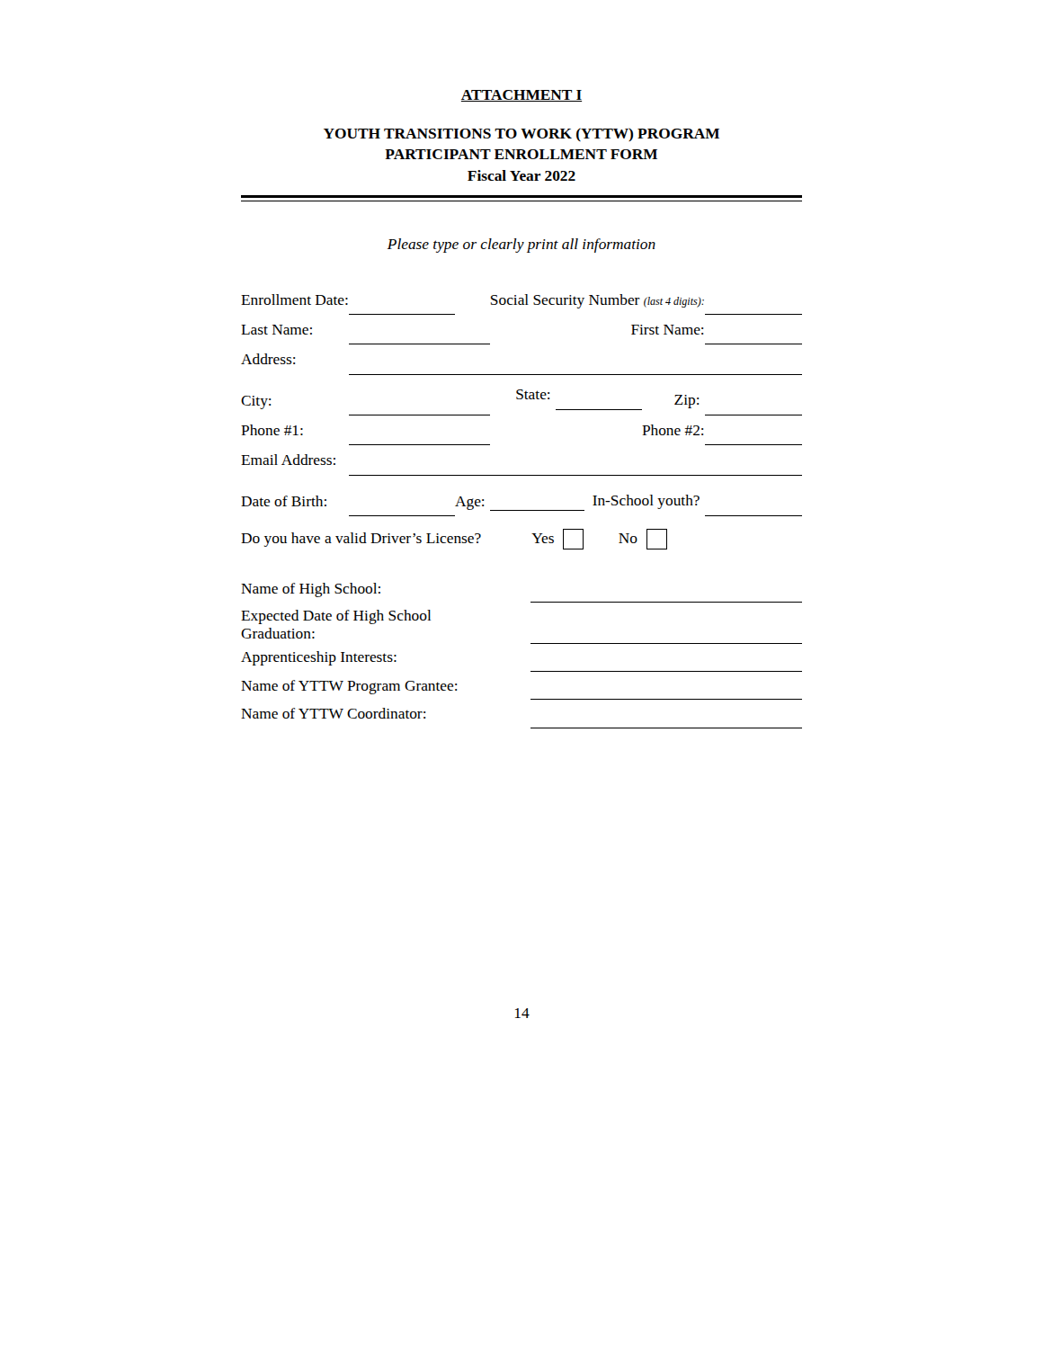ATTACHMENT I
YOUTH TRANSITIONS TO WORK (YTTW) PROGRAM
PARTICIPANT ENROLLMENT FORM
Fiscal Year 2022
Please type or clearly print all information
| Enrollment Date: | | | Social Security Number (last 4 digits): | |
| Last Name: | | First Name: | |
| Address: | |
| City: | | / State: / / Zip: / | |
| Phone #1: | | Phone #2: | |
| Email Address: | |
| Date of Birth: | | Age: | / / In-School youth? / | |
Do you have a valid Driver’s License? Yes No
| Name of High School: | |
| Expected Date of High School Graduation: | |
| Apprenticeship Interests: | |
| Name of YTTW Program Grantee: | |
| Name of YTTW Coordinator: | |
14